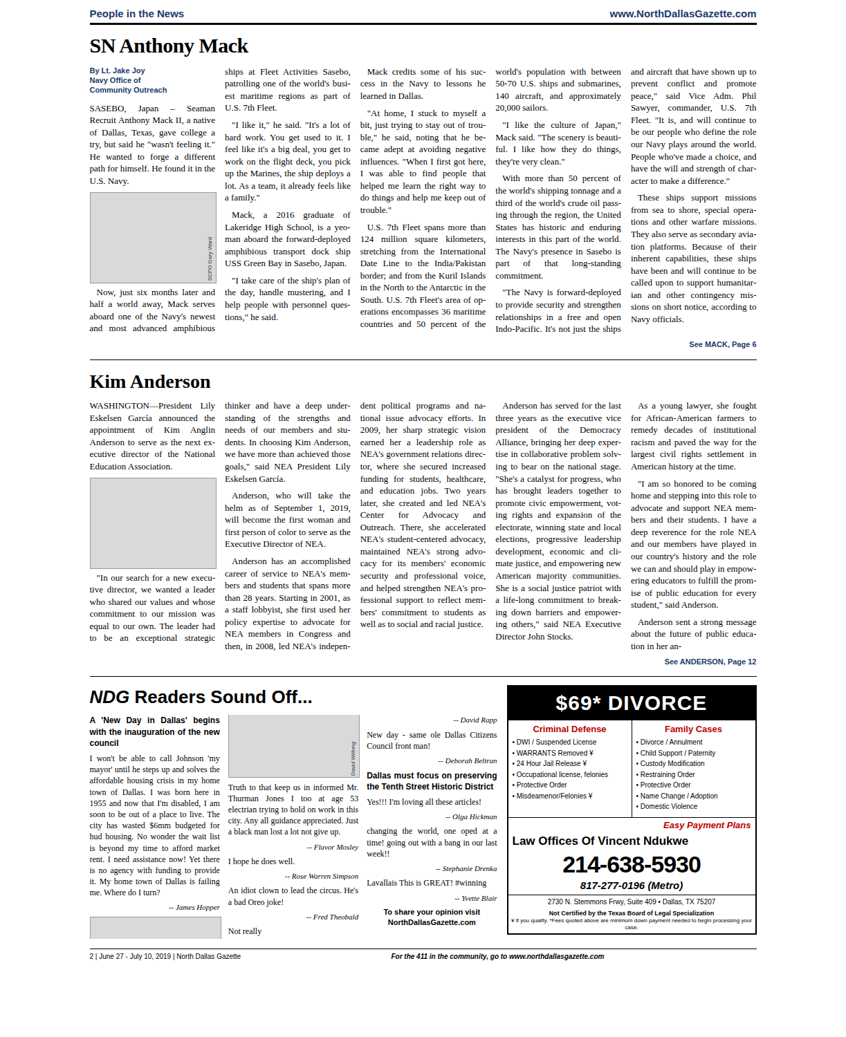People in the News
www.NorthDallasGazette.com
SN Anthony Mack
By Lt. Jake Joy
Navy Office of
Community Outreach
SASEBO, Japan – Seaman Recruit Anthony Mack II, a native of Dallas, Texas, gave college a try, but said he "wasn't feeling it." He wanted to forge a different path for himself. He found it in the U.S. Navy.
SCPO Gary Ward
Now, just six months later and half a world away, Mack serves aboard one of the Navy's newest and most advanced amphibious ships at Fleet Activities Sasebo, patrolling one of the world's busiest maritime regions as part of U.S. 7th Fleet.
"I like it," he said. "It's a lot of hard work. You get used to it. I feel like it's a big deal, you get to work on the flight deck, you pick up the Marines, the ship deploys a lot. As a team, it already feels like a family."
Mack, a 2016 graduate of Lakeridge High School, is a yeoman aboard the forward-deployed amphibious transport dock ship USS Green Bay in Sasebo, Japan.
"I take care of the ship's plan of the day, handle mustering, and I help people with personnel questions," he said.
Mack credits some of his success in the Navy to lessons he learned in Dallas.
"At home, I stuck to myself a bit, just trying to stay out of trouble," he said, noting that he became adept at avoiding negative influences. "When I first got here, I was able to find people that helped me learn the right way to do things and help me keep out of trouble."
U.S. 7th Fleet spans more than 124 million square kilometers, stretching from the International Date Line to the India/Pakistan border; and from the Kuril Islands in the North to the Antarctic in the South. U.S. 7th Fleet's area of operations encompasses 36 maritime countries and 50 percent of the world's population with between 50-70 U.S. ships and submarines, 140 aircraft, and approximately 20,000 sailors.
"I like the culture of Japan," Mack said. "The scenery is beautiful. I like how they do things, they're very clean."
With more than 50 percent of the world's shipping tonnage and a third of the world's crude oil passing through the region, the United States has historic and enduring interests in this part of the world. The Navy's presence in Sasebo is part of that long-standing commitment.
"The Navy is forward-deployed to provide security and strengthen relationships in a free and open Indo-Pacific. It's not just the ships and aircraft that have shown up to prevent conflict and promote peace," said Vice Adm. Phil Sawyer, commander, U.S. 7th Fleet. "It is, and will continue to be our people who define the role our Navy plays around the world. People who've made a choice, and have the will and strength of character to make a difference."
These ships support missions from sea to shore, special operations and other warfare missions. They also serve as secondary aviation platforms. Because of their inherent capabilities, these ships have been and will continue to be called upon to support humanitarian and other contingency missions on short notice, according to Navy officials.
See MACK, Page 6
Kim Anderson
WASHINGTON—President Lily Eskelsen García announced the appointment of Kim Anglin Anderson to serve as the next executive director of the National Education Association.
"In our search for a new executive director, we wanted a leader who shared our values and whose commitment to our mission was equal to our own. The leader had to be an exceptional strategic thinker and have a deep understanding of the strengths and needs of our members and students. In choosing Kim Anderson, we have more than achieved those goals," said NEA President Lily Eskelsen García.
Anderson, who will take the helm as of September 1, 2019, will become the first woman and first person of color to serve as the Executive Director of NEA.
Anderson has an accomplished career of service to NEA's members and students that spans more than 28 years. Starting in 2001, as a staff lobbyist, she first used her policy expertise to advocate for NEA members in Congress and then, in 2008, led NEA's independent political programs and national issue advocacy efforts. In 2009, her sharp strategic vision earned her a leadership role as NEA's government relations director, where she secured increased funding for students, healthcare, and education jobs. Two years later, she created and led NEA's Center for Advocacy and Outreach. There, she accelerated NEA's student-centered advocacy, maintained NEA's strong advocacy for its members' economic security and professional voice, and helped strengthen NEA's professional support to reflect members' commitment to students as well as to social and racial justice.
Anderson has served for the last three years as the executive vice president of the Democracy Alliance, bringing her deep expertise in collaborative problem solving to bear on the national stage. "She's a catalyst for progress, who has brought leaders together to promote civic empowerment, voting rights and expansion of the electorate, winning state and local elections, progressive leadership development, economic and climate justice, and empowering new American majority communities. She is a social justice patriot with a life-long commitment to breaking down barriers and empowering others," said NEA Executive Director John Stocks.
As a young lawyer, she fought for African-American farmers to remedy decades of institutional racism and paved the way for the largest civil rights settlement in American history at the time.
"I am so honored to be coming home and stepping into this role to advocate and support NEA members and their students. I have a deep reverence for the role NEA and our members have played in our country's history and the role we can and should play in empowering educators to fulfill the promise of public education for every student," said Anderson.
Anderson sent a strong message about the future of public education in her an-
See ANDERSON, Page 12
NDG Readers Sound Off...
A 'New Day in Dallas' begins with the inauguration of the new council
I won't be able to call Johnson 'my mayor' until he steps up and solves the affordable housing crisis in my home town of Dallas. I was born here in 1955 and now that I'm disabled, I am soon to be out of a place to live. The city has wasted $6mm budgeted for hud housing. No wonder the wait list is beyond my time to afford market rent. I need assistance now! Yet there is no agency with funding to provide it. My home town of Dallas is failing me. Where do I turn?
-- James Hopper
David Wilfong
Truth to that keep us in informed Mr. Thurman Jones I too at age 53 electrian trying to hold on work in this city. Any all guidance appreciated. Just a black man lost a lot not give up.
-- Flavor Mosley
I hope he does well.
-- Rose Warren Simpson
An idiot clown to lead the circus. He's a bad Oreo joke!
-- Fred Theobald
Not really
-- David Rapp
New day - same ole Dallas Citizens Council front man!
-- Deborah Beltran
Dallas must focus on preserving the Tenth Street Historic District
Yes!!! I'm loving all these articles!
-- Olga Hickman
changing the world, one oped at a time! going out with a bang in our last week!!
-- Stephanie Drenka
Lavallais This is GREAT! #winning
-- Yvette Blair
To share your opinion visit
NorthDallasGazette.com
$69* DIVORCE
Criminal Defense
• DWI / Suspended License
• WARRANTS Removed ¥
• 24 Hour Jail Release ¥
• Occupational license, felonies
• Protective Order
• Misdeamenor/Felonies ¥
Family Cases
• Divorce / Annulment
• Child Support / Paternity
• Custody Modification
• Restraining Order
• Protective Order
• Name Change / Adoption
• Domestic Violence
Easy Payment Plans
Law Offices Of Vincent Ndukwe
214-638-5930
817-277-0196 (Metro)
2730 N. Stemmons Frwy, Suite 409 • Dallas, TX 75207
Not Certified by the Texas Board of Legal Specialization ¥ If you qualify. *Fees quoted above are minimum down payment needed to begin processing your case.
2 | June 27 - July 10, 2019 | North Dallas Gazette
For the 411 in the community, go to www.northdallasgazette.com